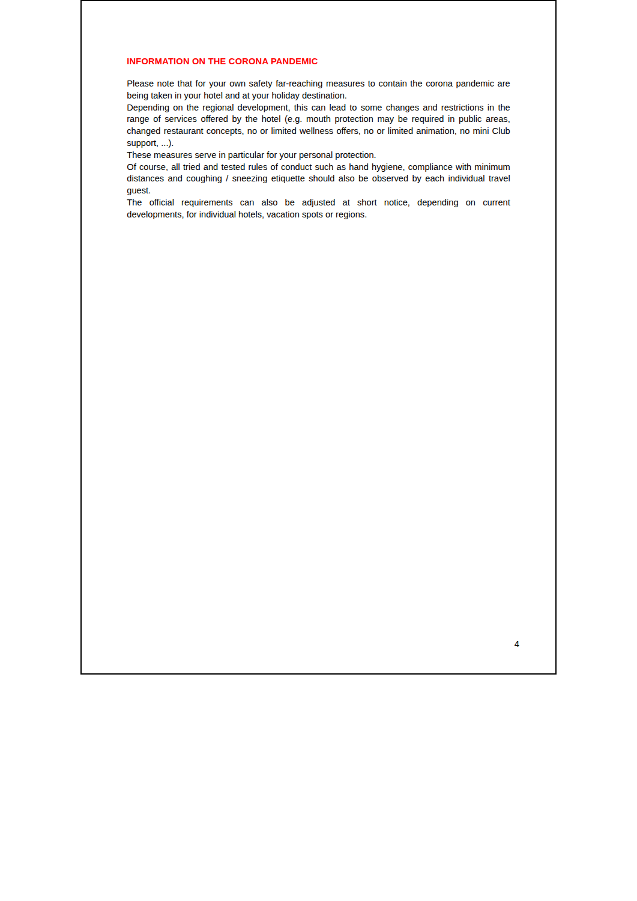INFORMATION ON THE CORONA PANDEMIC
Please note that for your own safety far-reaching measures to contain the corona pandemic are being taken in your hotel and at your holiday destination.
Depending on the regional development, this can lead to some changes and restrictions in the range of services offered by the hotel (e.g. mouth protection may be required in public areas, changed restaurant concepts, no or limited wellness offers, no or limited animation, no mini Club support, ...).
These measures serve in particular for your personal protection.
Of course, all tried and tested rules of conduct such as hand hygiene, compliance with minimum distances and coughing / sneezing etiquette should also be observed by each individual travel guest.
The official requirements can also be adjusted at short notice, depending on current developments, for individual hotels, vacation spots or regions.
4